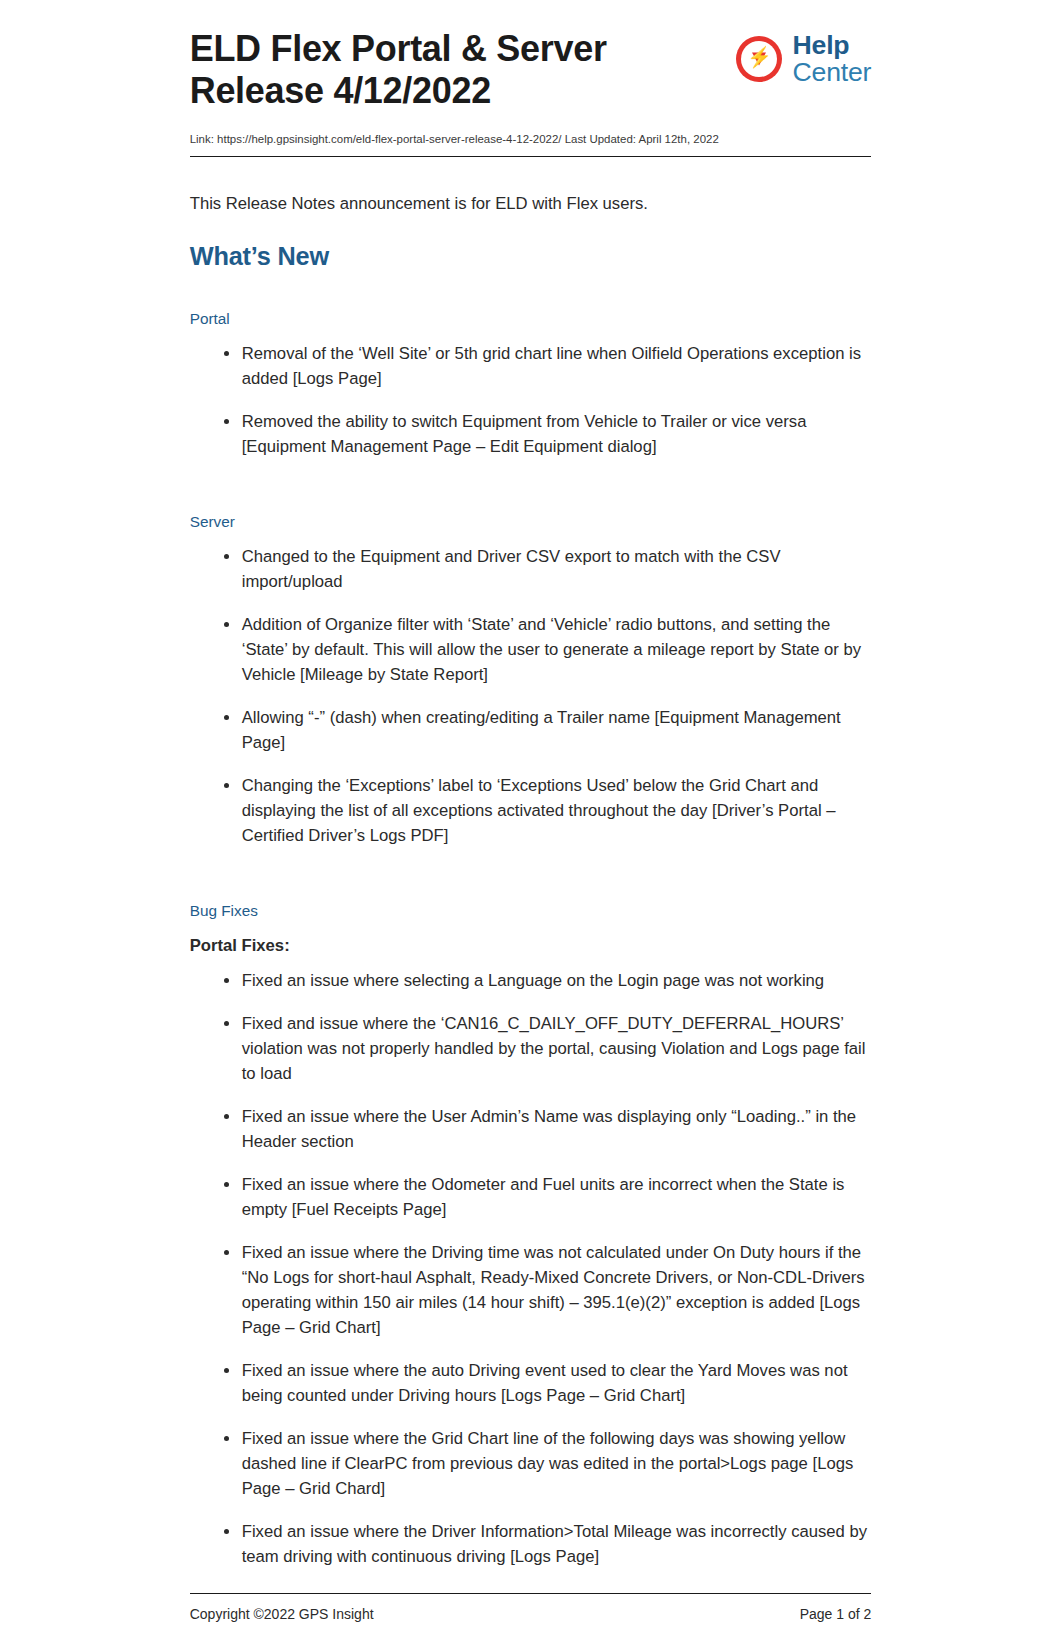ELD Flex Portal & Server Release 4/12/2022
⚡
Help Center
Link: https://help.gpsinsight.com/eld-flex-portal-server-release-4-12-2022/ Last Updated: April 12th, 2022
This Release Notes announcement is for ELD with Flex users.
What’s New
Portal
Removal of the ‘Well Site’ or 5th grid chart line when Oilfield Operations exception is added [Logs Page]
Removed the ability to switch Equipment from Vehicle to Trailer or vice versa [Equipment Management Page – Edit Equipment dialog]
Server
Changed to the Equipment and Driver CSV export to match with the CSV import/upload
Addition of Organize filter with ‘State’ and ‘Vehicle’ radio buttons, and setting the ‘State’ by default. This will allow the user to generate a mileage report by State or by Vehicle [Mileage by State Report]
Allowing “-” (dash) when creating/editing a Trailer name [Equipment Management Page]
Changing the ‘Exceptions’ label to ‘Exceptions Used’ below the Grid Chart and displaying the list of all exceptions activated throughout the day [Driver’s Portal – Certified Driver’s Logs PDF]
Bug Fixes
Portal Fixes:
Fixed an issue where selecting a Language on the Login page was not working
Fixed and issue where the ‘CAN16_C_DAILY_OFF_DUTY_DEFERRAL_HOURS’ violation was not properly handled by the portal, causing Violation and Logs page fail to load
Fixed an issue where the User Admin’s Name was displaying only “Loading..” in the Header section
Fixed an issue where the Odometer and Fuel units are incorrect when the State is empty [Fuel Receipts Page]
Fixed an issue where the Driving time was not calculated under On Duty hours if the “No Logs for short-haul Asphalt, Ready-Mixed Concrete Drivers, or Non-CDL-Drivers operating within 150 air miles (14 hour shift) – 395.1(e)(2)” exception is added [Logs Page – Grid Chart]
Fixed an issue where the auto Driving event used to clear the Yard Moves was not being counted under Driving hours [Logs Page – Grid Chart]
Fixed an issue where the Grid Chart line of the following days was showing yellow dashed line if ClearPC from previous day was edited in the portal>Logs page [Logs Page – Grid Chard]
Fixed an issue where the Driver Information>Total Mileage was incorrectly caused by team driving with continuous driving [Logs Page]
Copyright ©2022 GPS Insight Page 1 of 2